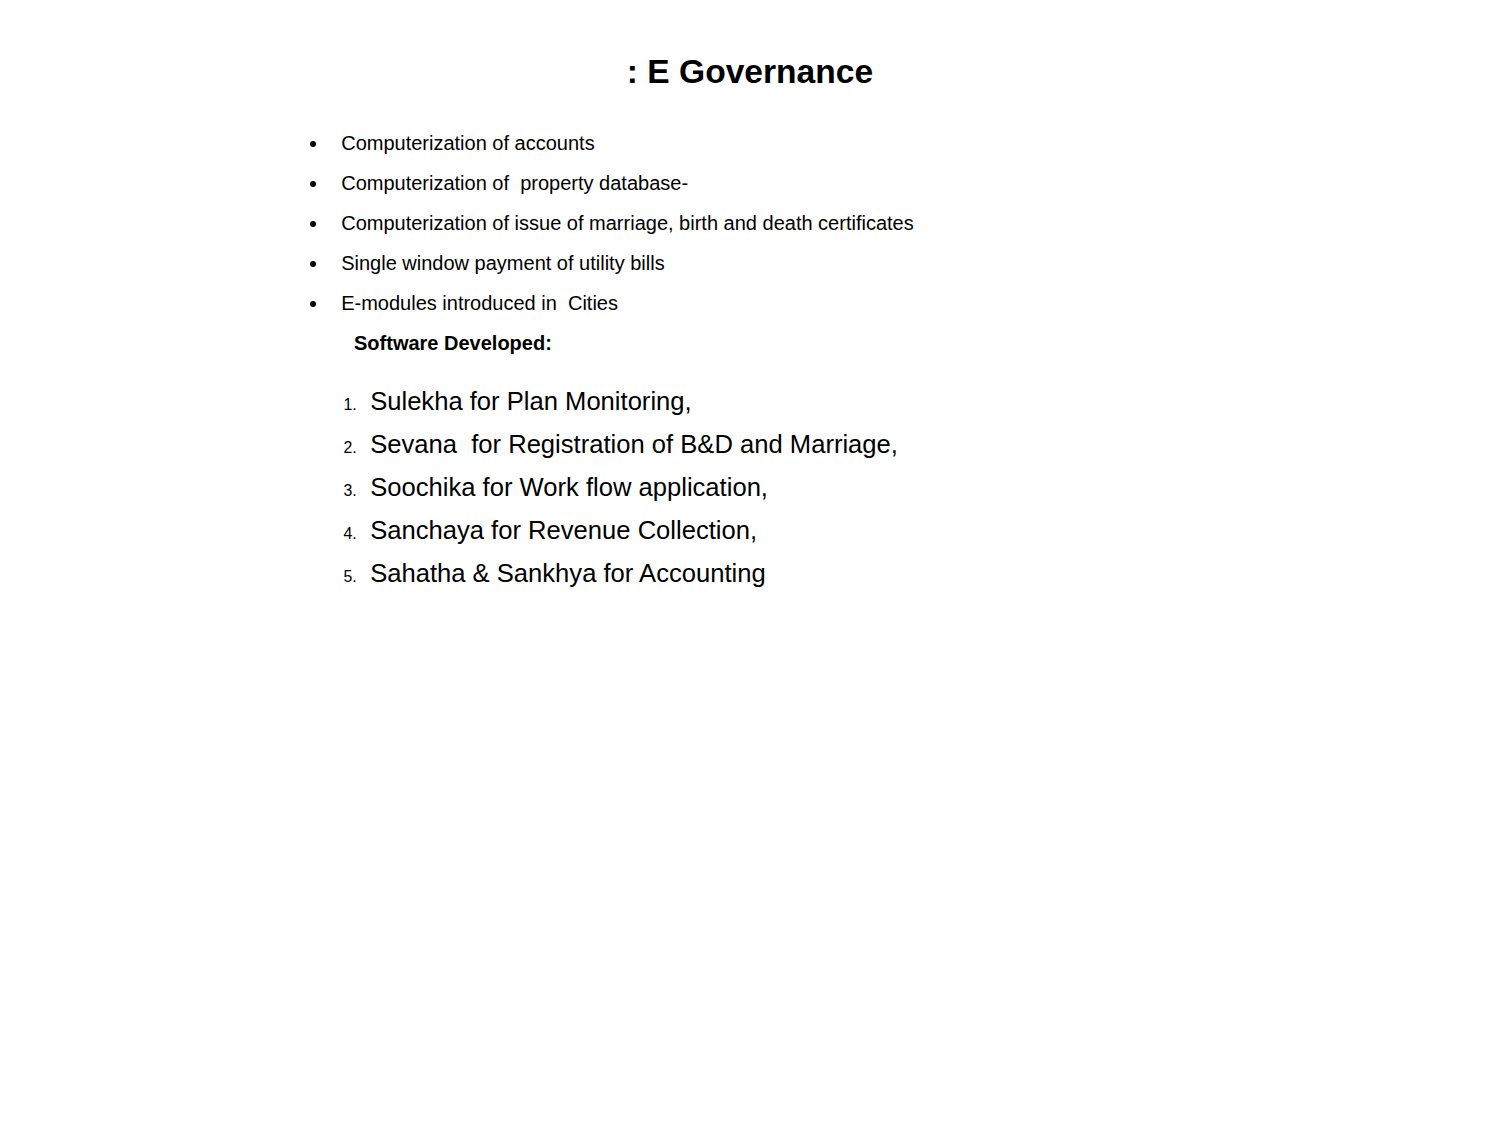: E Governance
Computerization of accounts
Computerization of property database-
Computerization of issue of marriage, birth and death certificates
Single window payment of utility bills
E-modules introduced in Cities
Software Developed:
Sulekha for Plan Monitoring,
Sevana for Registration of B&D and Marriage,
Soochika for Work flow application,
Sanchaya for Revenue Collection,
Sahatha & Sankhya for Accounting